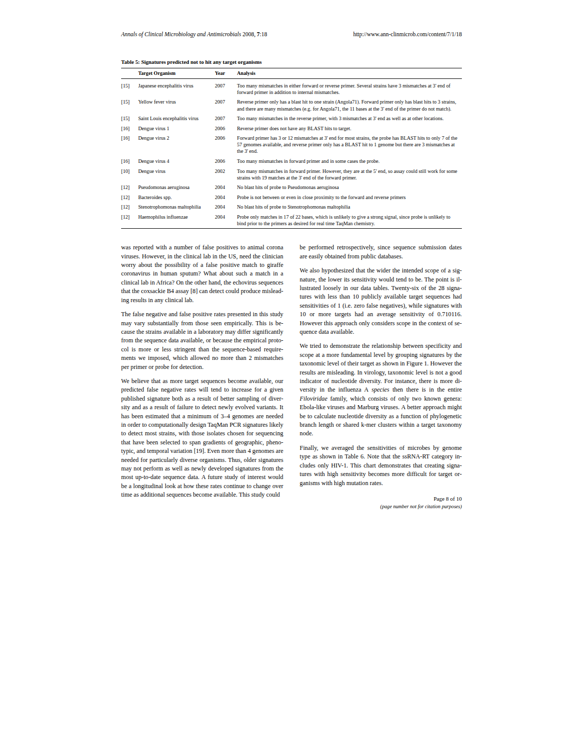Annals of Clinical Microbiology and Antimicrobials 2008, 7:18
http://www.ann-clinmicrob.com/content/7/1/18
Table 5: Signatures predicted not to hit any target organisms
| | Target Organism | Year | Analysis |
| --- | --- | --- | --- |
| [15] | Japanese encephalitis virus | 2007 | Too many mismatches in either forward or reverse primer. Several strains have 3 mismatches at 3' end of forward primer in addition to internal mismatches. |
| [15] | Yellow fever virus | 2007 | Reverse primer only has a blast hit to one strain (Angola71). Forward primer only has blast hits to 3 strains, and there are many mismatches (e.g. for Angola71, the 11 bases at the 3' end of the primer do not match). |
| [15] | Saint Louis encephalitis virus | 2007 | Too many mismatches in the reverse primer, with 3 mismatches at 3' end as well as at other locations. |
| [16] | Dengue virus 1 | 2006 | Reverse primer does not have any BLAST hits to target. |
| [16] | Dengue virus 2 | 2006 | Forward primer has 3 or 12 mismatches at 3' end for most strains, the probe has BLAST hits to only 7 of the 57 genomes available, and reverse primer only has a BLAST hit to 1 genome but there are 3 mismatches at the 3' end. |
| [16] | Dengue virus 4 | 2006 | Too many mismatches in forward primer and in some cases the probe. |
| [10] | Dengue virus | 2002 | Too many mismatches in forward primer. However, they are at the 5' end, so assay could still work for some strains with 19 matches at the 3' end of the forward primer. |
| [12] | Pseudomonas aeruginosa | 2004 | No blast hits of probe to Pseudomonas aeruginosa |
| [12] | Bacteroides spp. | 2004 | Probe is not between or even in close proximity to the forward and reverse primers |
| [12] | Stenotrophomonas maltophilia | 2004 | No blast hits of probe to Stenotrophomonas maltophilia |
| [12] | Haemophilus influenzae | 2004 | Probe only matches in 17 of 22 bases, which is unlikely to give a strong signal, since probe is unlikely to bind prior to the primers as desired for real time TaqMan chemistry. |
was reported with a number of false positives to animal corona viruses. However, in the clinical lab in the US, need the clinician worry about the possibility of a false positive match to giraffe coronavirus in human sputum? What about such a match in a clinical lab in Africa? On the other hand, the echovirus sequences that the coxsackie B4 assay [8] can detect could produce misleading results in any clinical lab.
The false negative and false positive rates presented in this study may vary substantially from those seen empirically. This is because the strains available in a laboratory may differ significantly from the sequence data available, or because the empirical protocol is more or less stringent than the sequence-based requirements we imposed, which allowed no more than 2 mismatches per primer or probe for detection.
We believe that as more target sequences become available, our predicted false negative rates will tend to increase for a given published signature both as a result of better sampling of diversity and as a result of failure to detect newly evolved variants. It has been estimated that a minimum of 3–4 genomes are needed in order to computationally design TaqMan PCR signatures likely to detect most strains, with those isolates chosen for sequencing that have been selected to span gradients of geographic, phenotypic, and temporal variation [19]. Even more than 4 genomes are needed for particularly diverse organisms. Thus, older signatures may not perform as well as newly developed signatures from the most up-to-date sequence data. A future study of interest would be a longitudinal look at how these rates continue to change over time as additional sequences become available. This study could
be performed retrospectively, since sequence submission dates are easily obtained from public databases.
We also hypothesized that the wider the intended scope of a signature, the lower its sensitivity would tend to be. The point is illustrated loosely in our data tables. Twenty-six of the 28 signatures with less than 10 publicly available target sequences had sensitivities of 1 (i.e. zero false negatives), while signatures with 10 or more targets had an average sensitivity of 0.710116. However this approach only considers scope in the context of sequence data available.
We tried to demonstrate the relationship between specificity and scope at a more fundamental level by grouping signatures by the taxonomic level of their target as shown in Figure 1. However the results are misleading. In virology, taxonomic level is not a good indicator of nucleotide diversity. For instance, there is more diversity in the influenza A species then there is in the entire Filoviridae family, which consists of only two known genera: Ebola-like viruses and Marburg viruses. A better approach might be to calculate nucleotide diversity as a function of phylogenetic branch length or shared k-mer clusters within a target taxonomy node.
Finally, we averaged the sensitivities of microbes by genome type as shown in Table 6. Note that the ssRNA-RT category includes only HIV-1. This chart demonstrates that creating signatures with high sensitivity becomes more difficult for target organisms with high mutation rates.
Page 8 of 10
(page number not for citation purposes)